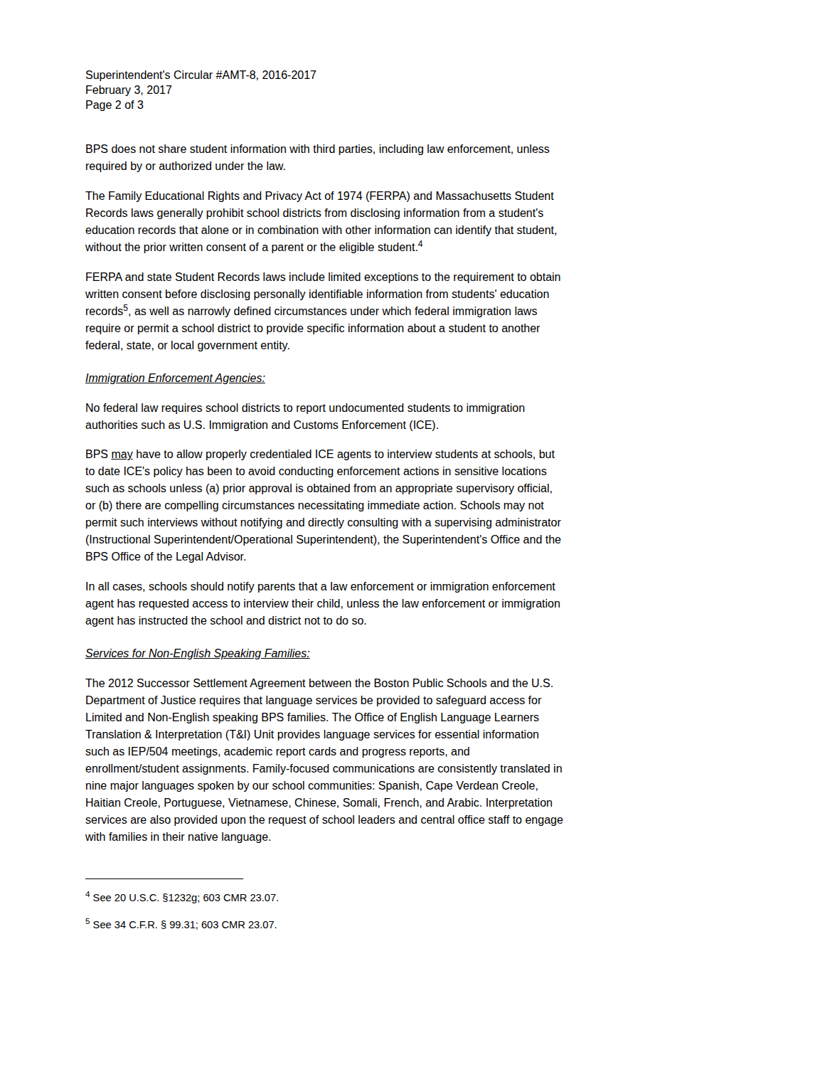Superintendent's Circular #AMT-8, 2016-2017
February 3, 2017
Page 2 of 3
BPS does not share student information with third parties, including law enforcement, unless required by or authorized under the law.
The Family Educational Rights and Privacy Act of 1974 (FERPA) and Massachusetts Student Records laws generally prohibit school districts from disclosing information from a student's education records that alone or in combination with other information can identify that student, without the prior written consent of a parent or the eligible student.4
FERPA and state Student Records laws include limited exceptions to the requirement to obtain written consent before disclosing personally identifiable information from students' education records5, as well as narrowly defined circumstances under which federal immigration laws require or permit a school district to provide specific information about a student to another federal, state, or local government entity.
Immigration Enforcement Agencies:
No federal law requires school districts to report undocumented students to immigration authorities such as U.S. Immigration and Customs Enforcement (ICE).
BPS may have to allow properly credentialed ICE agents to interview students at schools, but to date ICE's policy has been to avoid conducting enforcement actions in sensitive locations such as schools unless (a) prior approval is obtained from an appropriate supervisory official, or (b) there are compelling circumstances necessitating immediate action. Schools may not permit such interviews without notifying and directly consulting with a supervising administrator (Instructional Superintendent/Operational Superintendent), the Superintendent's Office and the BPS Office of the Legal Advisor.
In all cases, schools should notify parents that a law enforcement or immigration enforcement agent has requested access to interview their child, unless the law enforcement or immigration agent has instructed the school and district not to do so.
Services for Non-English Speaking Families:
The 2012 Successor Settlement Agreement between the Boston Public Schools and the U.S. Department of Justice requires that language services be provided to safeguard access for Limited and Non-English speaking BPS families. The Office of English Language Learners Translation & Interpretation (T&I) Unit provides language services for essential information such as IEP/504 meetings, academic report cards and progress reports, and enrollment/student assignments. Family-focused communications are consistently translated in nine major languages spoken by our school communities: Spanish, Cape Verdean Creole, Haitian Creole, Portuguese, Vietnamese, Chinese, Somali, French, and Arabic. Interpretation services are also provided upon the request of school leaders and central office staff to engage with families in their native language.
4 See 20 U.S.C. §1232g; 603 CMR 23.07.
5 See 34 C.F.R. § 99.31; 603 CMR 23.07.